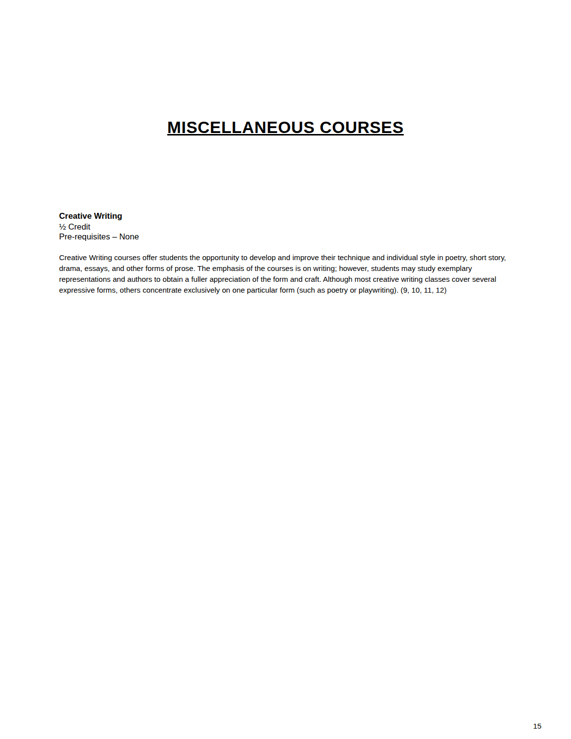MISCELLANEOUS COURSES
Creative Writing
½ Credit
Pre-requisites – None
Creative Writing courses offer students the opportunity to develop and improve their technique and individual style in poetry, short story, drama, essays, and other forms of prose. The emphasis of the courses is on writing; however, students may study exemplary representations and authors to obtain a fuller appreciation of the form and craft. Although most creative writing classes cover several expressive forms, others concentrate exclusively on one particular form (such as poetry or playwriting). (9, 10, 11, 12)
15